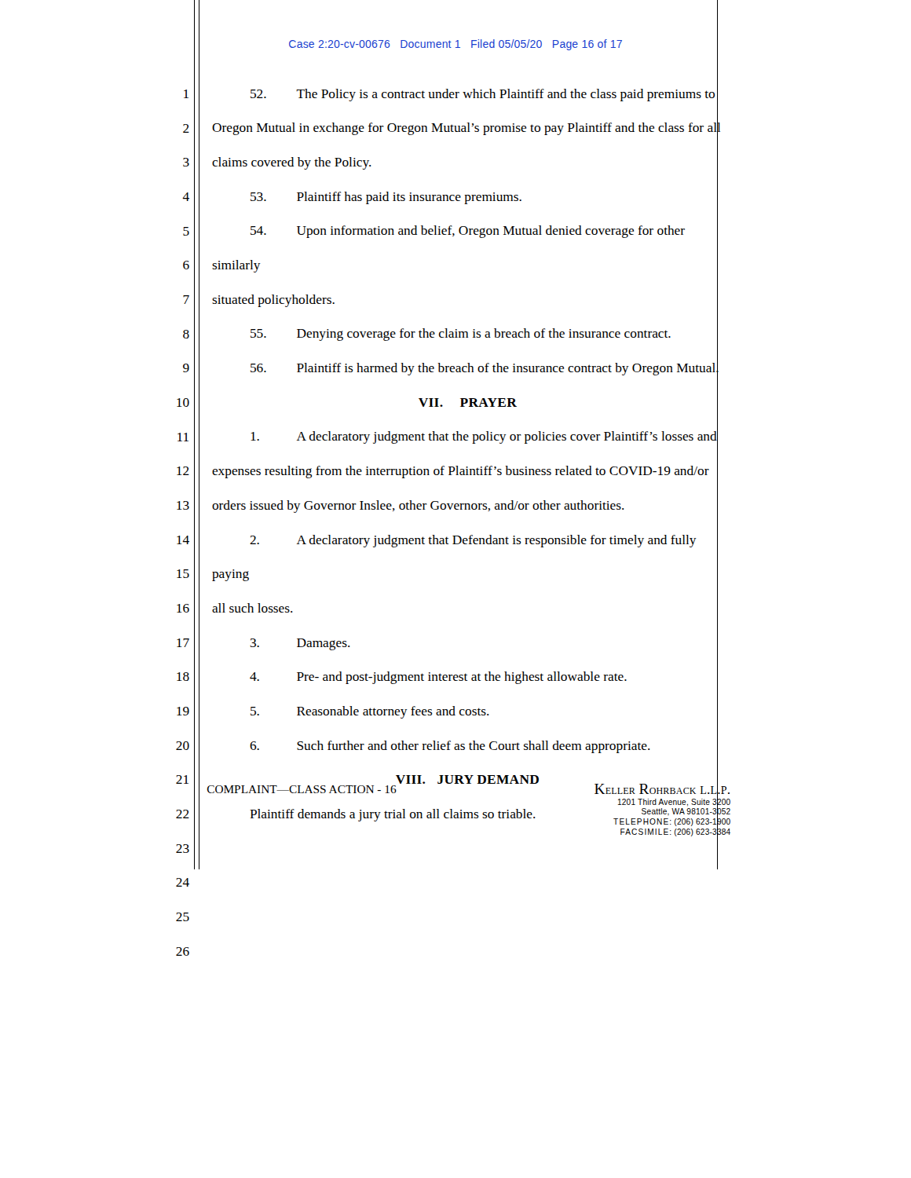Case 2:20-cv-00676 Document 1 Filed 05/05/20 Page 16 of 17
1
2
3
4
5
6
7
8
9
10
11
12
13
14
15
16
17
18
19
20
21
22
23
24
25
26
52. The Policy is a contract under which Plaintiff and the class paid premiums to
Oregon Mutual in exchange for Oregon Mutual’s promise to pay Plaintiff and the class for all
claims covered by the Policy.
53. Plaintiff has paid its insurance premiums.
54. Upon information and belief, Oregon Mutual denied coverage for other similarly
situated policyholders.
55. Denying coverage for the claim is a breach of the insurance contract.
56. Plaintiff is harmed by the breach of the insurance contract by Oregon Mutual.
VII. PRAYER
1. A declaratory judgment that the policy or policies cover Plaintiff’s losses and
expenses resulting from the interruption of Plaintiff’s business related to COVID-19 and/or
orders issued by Governor Inslee, other Governors, and/or other authorities.
2. A declaratory judgment that Defendant is responsible for timely and fully paying
all such losses.
3. Damages.
4. Pre- and post-judgment interest at the highest allowable rate.
5. Reasonable attorney fees and costs.
6. Such further and other relief as the Court shall deem appropriate.
VIII. JURY DEMAND
Plaintiff demands a jury trial on all claims so triable.
COMPLAINT—CLASS ACTION - 16
Keller Rohrback l.l.p.
1201 Third Avenue, Suite 3200
Seattle, WA 98101-3052
TELEPHONE: (206) 623-1900
FACSIMILE: (206) 623-3384